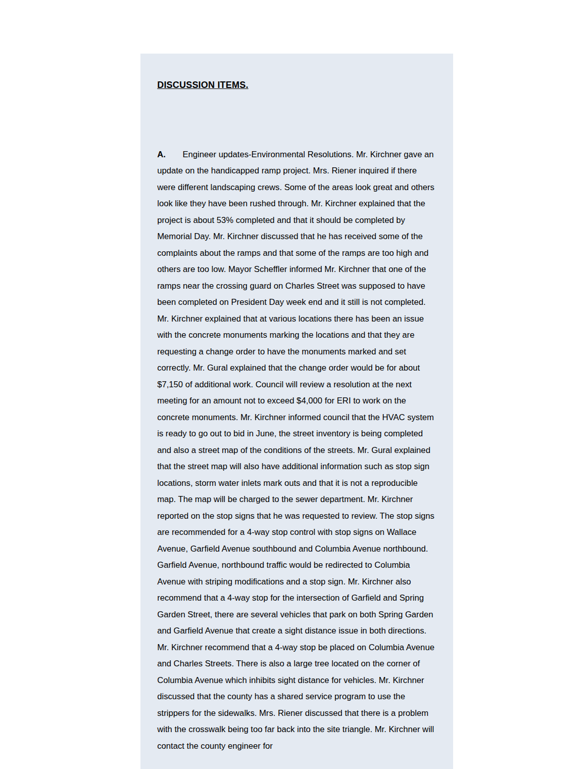DISCUSSION ITEMS.
A. Engineer updates-Environmental Resolutions. Mr. Kirchner gave an update on the handicapped ramp project. Mrs. Riener inquired if there were different landscaping crews. Some of the areas look great and others look like they have been rushed through. Mr. Kirchner explained that the project is about 53% completed and that it should be completed by Memorial Day. Mr. Kirchner discussed that he has received some of the complaints about the ramps and that some of the ramps are too high and others are too low. Mayor Scheffler informed Mr. Kirchner that one of the ramps near the crossing guard on Charles Street was supposed to have been completed on President Day week end and it still is not completed. Mr. Kirchner explained that at various locations there has been an issue with the concrete monuments marking the locations and that they are requesting a change order to have the monuments marked and set correctly. Mr. Gural explained that the change order would be for about $7,150 of additional work. Council will review a resolution at the next meeting for an amount not to exceed $4,000 for ERI to work on the concrete monuments. Mr. Kirchner informed council that the HVAC system is ready to go out to bid in June, the street inventory is being completed and also a street map of the conditions of the streets. Mr. Gural explained that the street map will also have additional information such as stop sign locations, storm water inlets mark outs and that it is not a reproducible map. The map will be charged to the sewer department. Mr. Kirchner reported on the stop signs that he was requested to review. The stop signs are recommended for a 4-way stop control with stop signs on Wallace Avenue, Garfield Avenue southbound and Columbia Avenue northbound. Garfield Avenue, northbound traffic would be redirected to Columbia Avenue with striping modifications and a stop sign. Mr. Kirchner also recommend that a 4-way stop for the intersection of Garfield and Spring Garden Street, there are several vehicles that park on both Spring Garden and Garfield Avenue that create a sight distance issue in both directions. Mr. Kirchner recommend that a 4-way stop be placed on Columbia Avenue and Charles Streets. There is also a large tree located on the corner of Columbia Avenue which inhibits sight distance for vehicles. Mr. Kirchner discussed that the county has a shared service program to use the strippers for the sidewalks. Mrs. Riener discussed that there is a problem with the crosswalk being too far back into the site triangle. Mr. Kirchner will contact the county engineer for